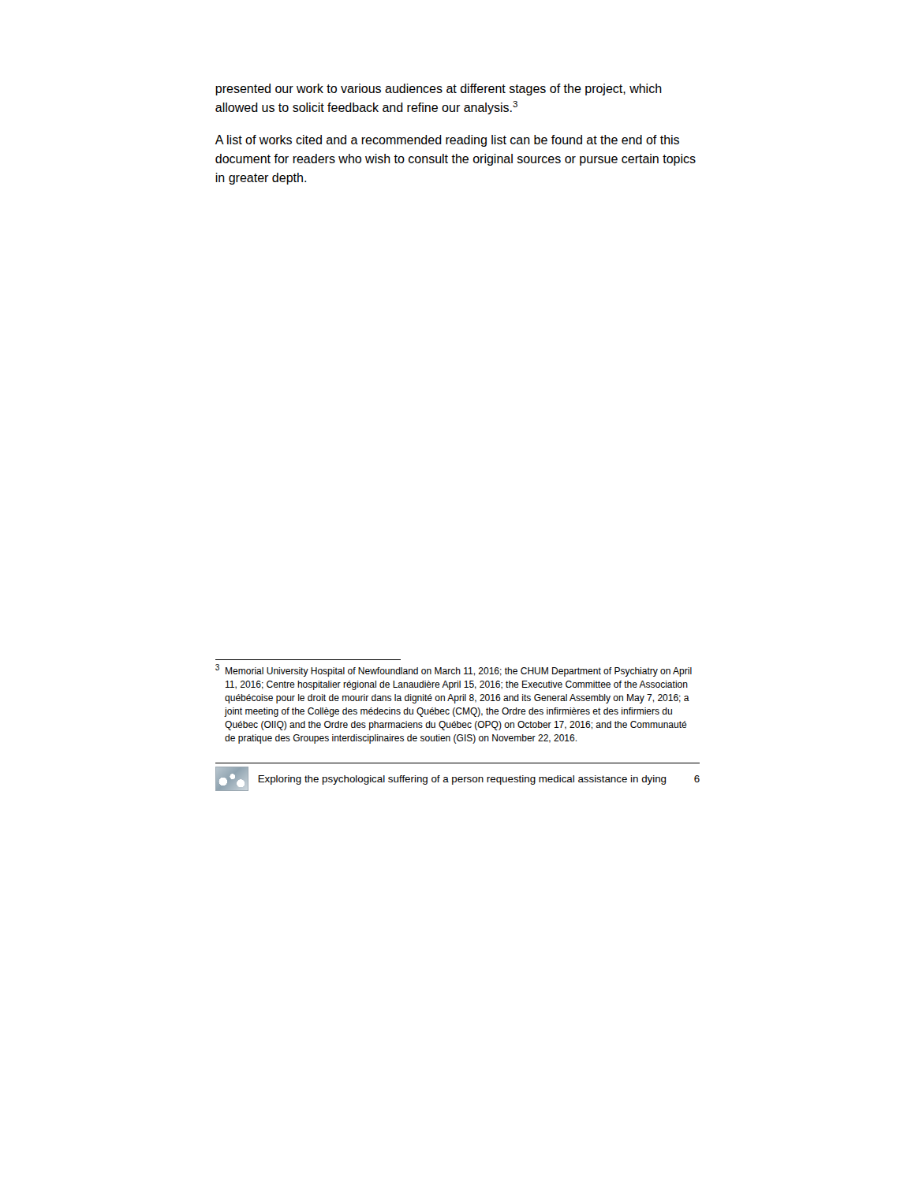presented our work to various audiences at different stages of the project, which allowed us to solicit feedback and refine our analysis.3
A list of works cited and a recommended reading list can be found at the end of this document for readers who wish to consult the original sources or pursue certain topics in greater depth.
3 Memorial University Hospital of Newfoundland on March 11, 2016; the CHUM Department of Psychiatry on April 11, 2016; Centre hospitalier régional de Lanaudière April 15, 2016; the Executive Committee of the Association québécoise pour le droit de mourir dans la dignité on April 8, 2016 and its General Assembly on May 7, 2016; a joint meeting of the Collège des médecins du Québec (CMQ), the Ordre des infirmières et des infirmiers du Québec (OIIQ) and the Ordre des pharmaciens du Québec (OPQ) on October 17, 2016; and the Communauté de pratique des Groupes interdisciplinaires de soutien (GIS) on November 22, 2016.
Exploring the psychological suffering of a person requesting medical assistance in dying
6